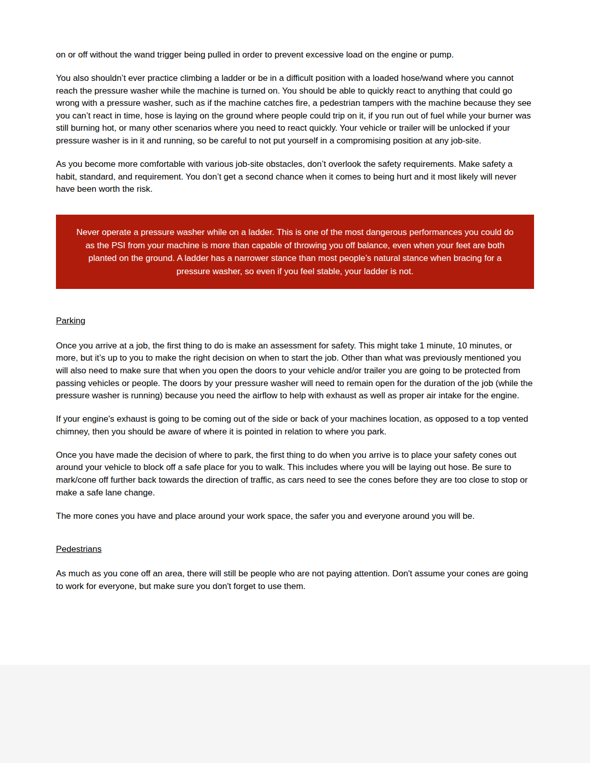on or off without the wand trigger being pulled in order to prevent excessive load on the engine or pump.
You also shouldn’t ever practice climbing a ladder or be in a difficult position with a loaded hose/wand where you cannot reach the pressure washer while the machine is turned on. You should be able to quickly react to anything that could go wrong with a pressure washer, such as if the machine catches fire, a pedestrian tampers with the machine because they see you can’t react in time, hose is laying on the ground where people could trip on it, if you run out of fuel while your burner was still burning hot, or many other scenarios where you need to react quickly. Your vehicle or trailer will be unlocked if your pressure washer is in it and running, so be careful to not put yourself in a compromising position at any job-site.
As you become more comfortable with various job-site obstacles, don’t overlook the safety requirements. Make safety a habit, standard, and requirement. You don’t get a second chance when it comes to being hurt and it most likely will never have been worth the risk.
Never operate a pressure washer while on a ladder. This is one of the most dangerous performances you could do as the PSI from your machine is more than capable of throwing you off balance, even when your feet are both planted on the ground. A ladder has a narrower stance than most people’s natural stance when bracing for a pressure washer, so even if you feel stable, your ladder is not.
Parking
Once you arrive at a job, the first thing to do is make an assessment for safety. This might take 1 minute, 10 minutes, or more, but it’s up to you to make the right decision on when to start the job. Other than what was previously mentioned you will also need to make sure that when you open the doors to your vehicle and/or trailer you are going to be protected from passing vehicles or people. The doors by your pressure washer will need to remain open for the duration of the job (while the pressure washer is running) because you need the airflow to help with exhaust as well as proper air intake for the engine.
If your engine's exhaust is going to be coming out of the side or back of your machines location, as opposed to a top vented chimney, then you should be aware of where it is pointed in relation to where you park.
Once you have made the decision of where to park, the first thing to do when you arrive is to place your safety cones out around your vehicle to block off a safe place for you to walk. This includes where you will be laying out hose. Be sure to mark/cone off further back towards the direction of traffic, as cars need to see the cones before they are too close to stop or make a safe lane change.
The more cones you have and place around your work space, the safer you and everyone around you will be.
Pedestrians
As much as you cone off an area, there will still be people who are not paying attention. Don't assume your cones are going to work for everyone, but make sure you don't forget to use them.